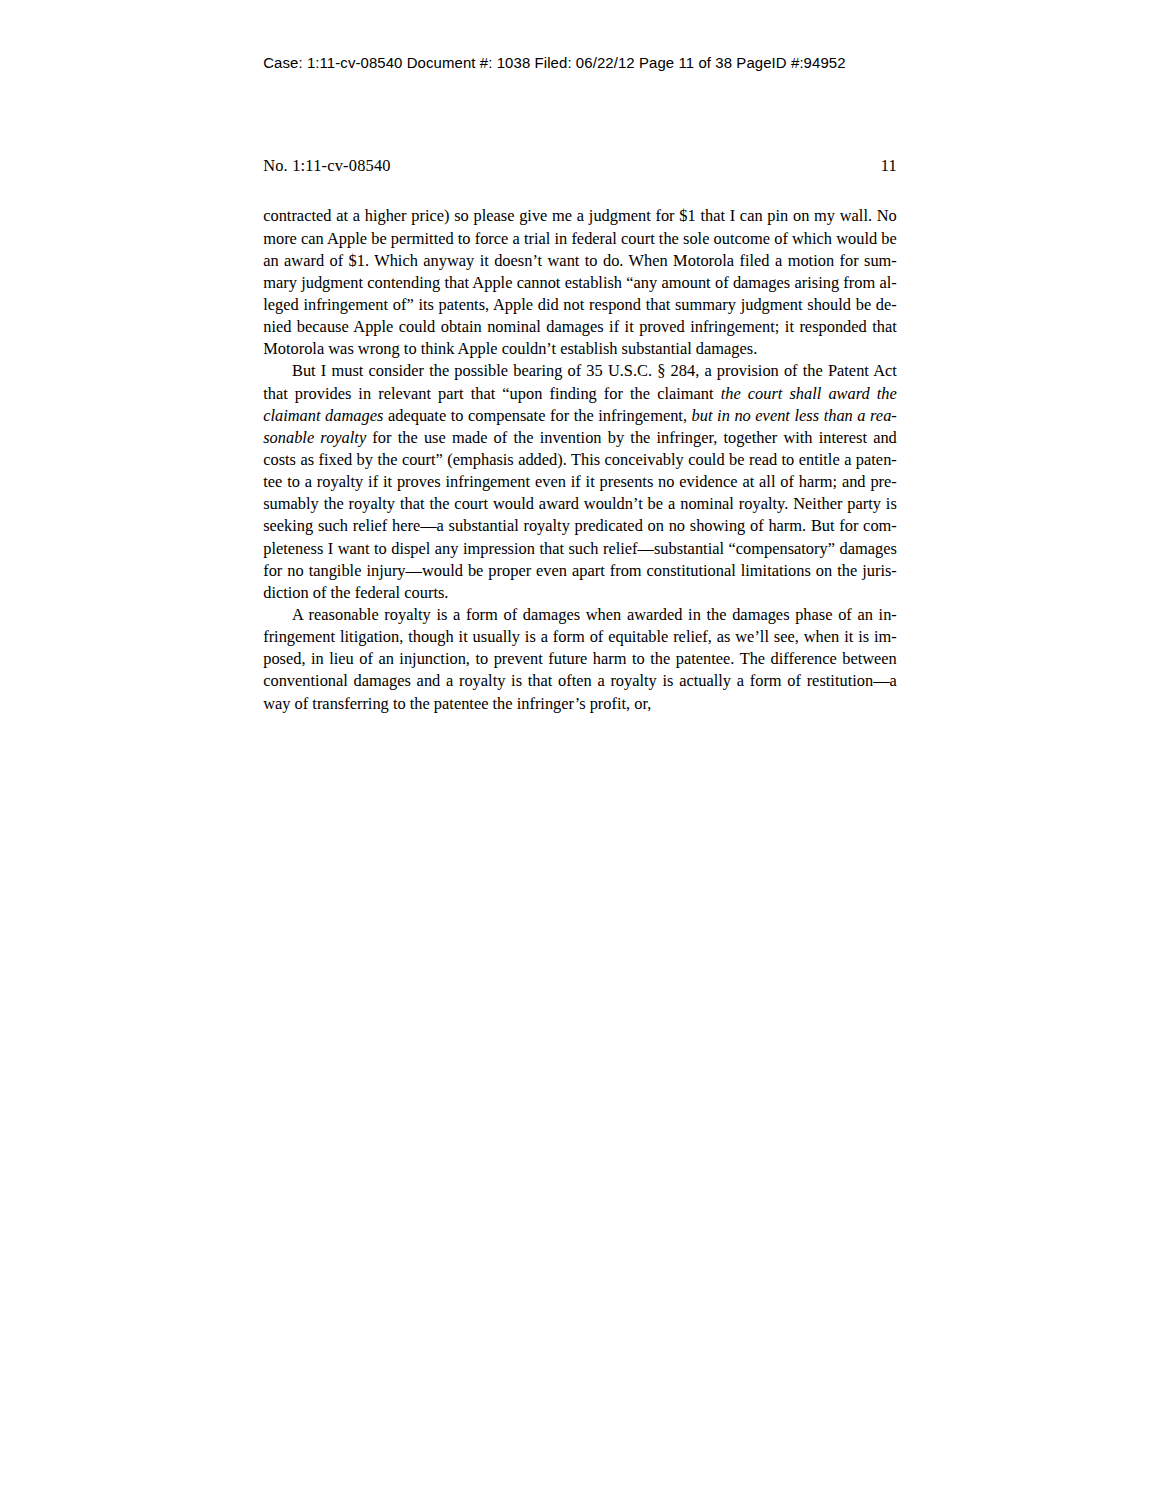Case: 1:11-cv-08540 Document #: 1038 Filed: 06/22/12 Page 11 of 38 PageID #:94952
No. 1:11-cv-08540 11
contracted at a higher price) so please give me a judgment for $1 that I can pin on my wall. No more can Apple be permitted to force a trial in federal court the sole outcome of which would be an award of $1. Which anyway it doesn’t want to do. When Motorola filed a motion for summary judgment contending that Apple cannot establish “any amount of damages arising from alleged infringement of” its patents, Apple did not respond that summary judgment should be denied because Apple could obtain nominal damages if it proved infringement; it responded that Motorola was wrong to think Apple couldn’t establish substantial damages.
But I must consider the possible bearing of 35 U.S.C. § 284, a provision of the Patent Act that provides in relevant part that “upon finding for the claimant the court shall award the claimant damages adequate to compensate for the infringement, but in no event less than a reasonable royalty for the use made of the invention by the infringer, together with interest and costs as fixed by the court” (emphasis added). This conceivably could be read to entitle a patentee to a royalty if it proves infringement even if it presents no evidence at all of harm; and presumably the royalty that the court would award wouldn’t be a nominal royalty. Neither party is seeking such relief here—a substantial royalty predicated on no showing of harm. But for completeness I want to dispel any impression that such relief—substantial “compensatory” damages for no tangible injury—would be proper even apart from constitutional limitations on the jurisdiction of the federal courts.
A reasonable royalty is a form of damages when awarded in the damages phase of an infringement litigation, though it usually is a form of equitable relief, as we’ll see, when it is imposed, in lieu of an injunction, to prevent future harm to the patentee. The difference between conventional damages and a royalty is that often a royalty is actually a form of restitution—a way of transferring to the patentee the infringer’s profit, or,